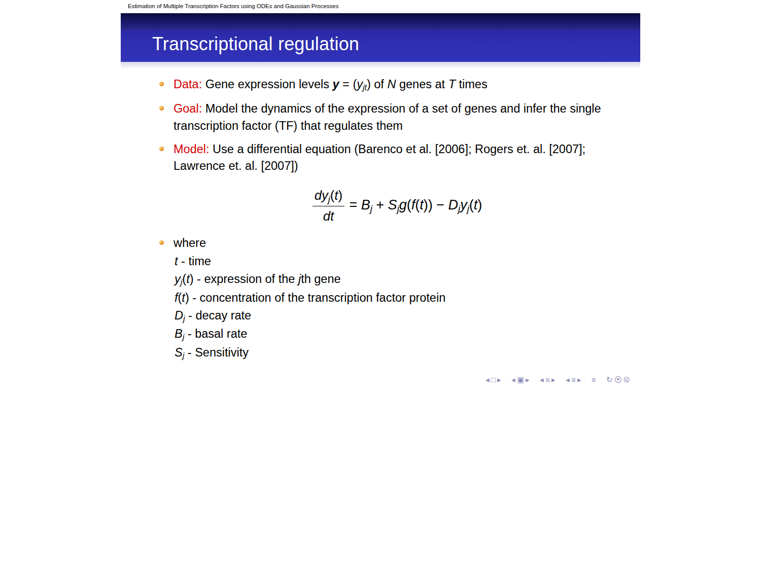Estimation of Multiple Transcription Factors using ODEs and Gaussian Processes
Transcriptional regulation
Data: Gene expression levels y = (yjt) of N genes at T times
Goal: Model the dynamics of the expression of a set of genes and infer the single transcription factor (TF) that regulates them
Model: Use a differential equation (Barenco et al. [2006]; Rogers et. al. [2007]; Lawrence et. al. [2007])
dyj(t) dt = Bj + Sjg(f(t)) − Djyj(t)
where
t - time
yj(t) - expression of the jth gene
f(t) - concentration of the transcription factor protein
Dj - decay rate
Bj - basal rate
Sj - Sensitivity
◂□▸ ◂▣▸ ◂≡▸ ◂≡▸ ≡ ↻⦿⧀